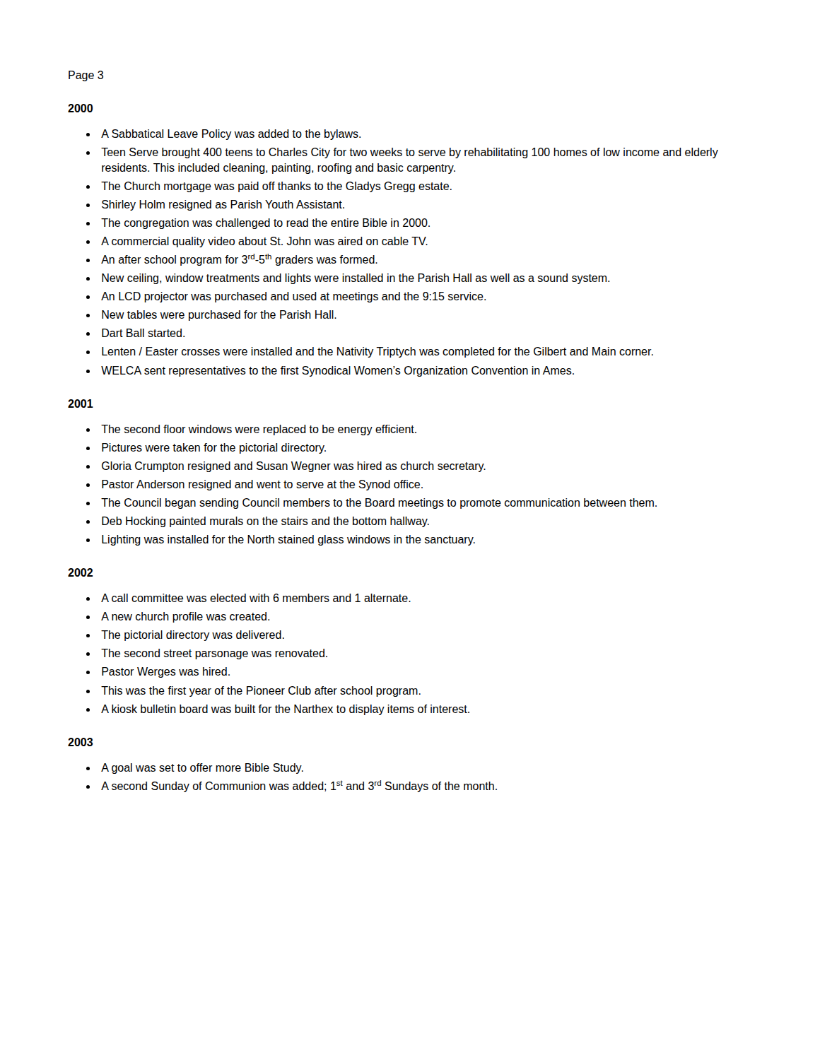Page 3
2000
A Sabbatical Leave Policy was added to the bylaws.
Teen Serve brought 400 teens to Charles City for two weeks to serve by rehabilitating 100 homes of low income and elderly residents. This included cleaning, painting, roofing and basic carpentry.
The Church mortgage was paid off thanks to the Gladys Gregg estate.
Shirley Holm resigned as Parish Youth Assistant.
The congregation was challenged to read the entire Bible in 2000.
A commercial quality video about St. John was aired on cable TV.
An after school program for 3rd-5th graders was formed.
New ceiling, window treatments and lights were installed in the Parish Hall as well as a sound system.
An LCD projector was purchased and used at meetings and the 9:15 service.
New tables were purchased for the Parish Hall.
Dart Ball started.
Lenten / Easter crosses were installed and the Nativity Triptych was completed for the Gilbert and Main corner.
WELCA sent representatives to the first Synodical Women’s Organization Convention in Ames.
2001
The second floor windows were replaced to be energy efficient.
Pictures were taken for the pictorial directory.
Gloria Crumpton resigned and Susan Wegner was hired as church secretary.
Pastor Anderson resigned and went to serve at the Synod office.
The Council began sending Council members to the Board meetings to promote communication between them.
Deb Hocking painted murals on the stairs and the bottom hallway.
Lighting was installed for the North stained glass windows in the sanctuary.
2002
A call committee was elected with 6 members and 1 alternate.
A new church profile was created.
The pictorial directory was delivered.
The second street parsonage was renovated.
Pastor Werges was hired.
This was the first year of the Pioneer Club after school program.
A kiosk bulletin board was built for the Narthex to display items of interest.
2003
A goal was set to offer more Bible Study.
A second Sunday of Communion was added; 1st and 3rd Sundays of the month.